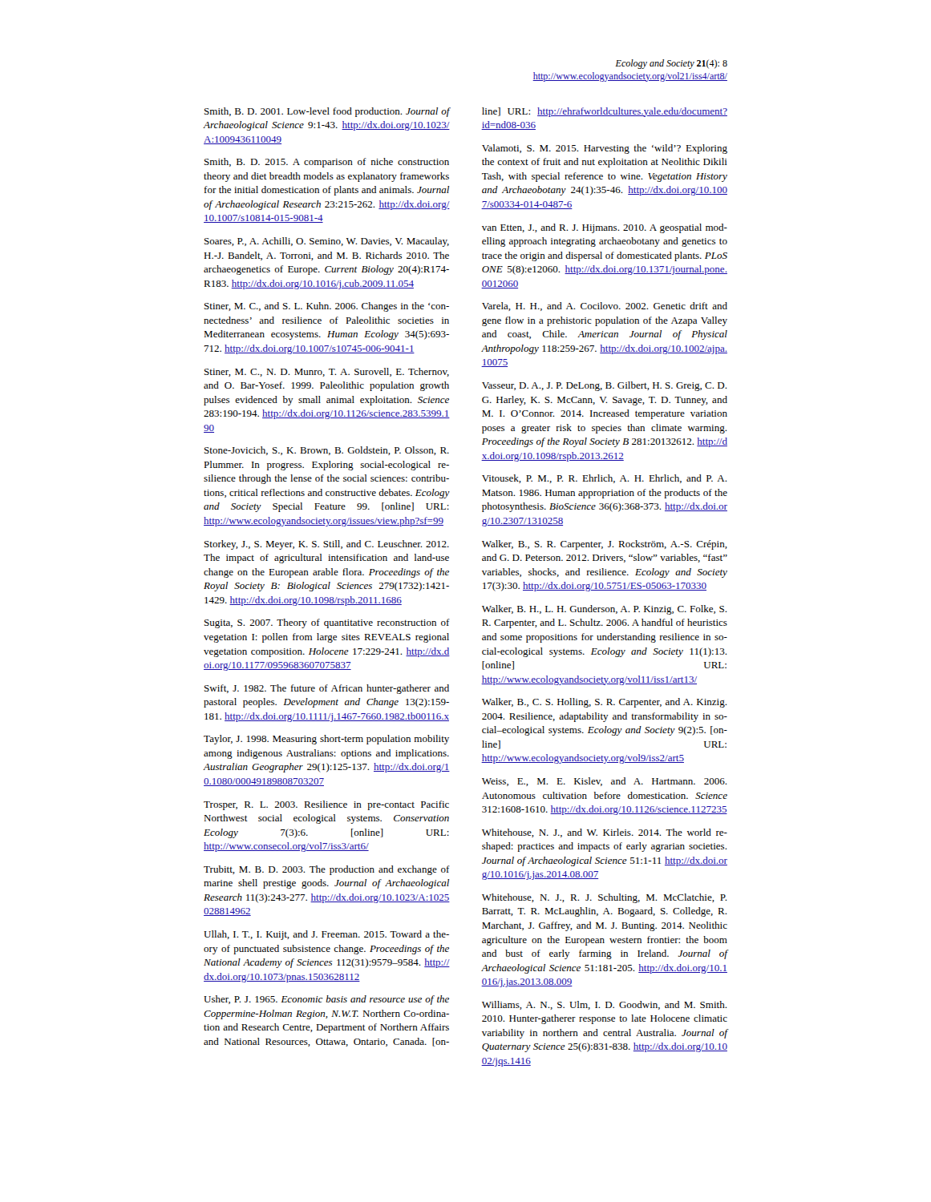Ecology and Society 21(4): 8
http://www.ecologyandsociety.org/vol21/iss4/art8/
Smith, B. D. 2001. Low-level food production. Journal of Archaeological Science 9:1-43. http://dx.doi.org/10.1023/A:1009436110049
Smith, B. D. 2015. A comparison of niche construction theory and diet breadth models as explanatory frameworks for the initial domestication of plants and animals. Journal of Archaeological Research 23:215-262. http://dx.doi.org/10.1007/s10814-015-9081-4
Soares, P., A. Achilli, O. Semino, W. Davies, V. Macaulay, H.-J. Bandelt, A. Torroni, and M. B. Richards 2010. The archaeogenetics of Europe. Current Biology 20(4):R174-R183. http://dx.doi.org/10.1016/j.cub.2009.11.054
Stiner, M. C., and S. L. Kuhn. 2006. Changes in the ‘connectedness’ and resilience of Paleolithic societies in Mediterranean ecosystems. Human Ecology 34(5):693-712. http://dx.doi.org/10.1007/s10745-006-9041-1
Stiner, M. C., N. D. Munro, T. A. Surovell, E. Tchernov, and O. Bar-Yosef. 1999. Paleolithic population growth pulses evidenced by small animal exploitation. Science 283:190-194. http://dx.doi.org/10.1126/science.283.5399.190
Stone-Jovicich, S., K. Brown, B. Goldstein, P. Olsson, R. Plummer. In progress. Exploring social-ecological resilience through the lense of the social sciences: contributions, critical reflections and constructive debates. Ecology and Society Special Feature 99. [online] URL: http://www.ecologyandsociety.org/issues/view.php?sf=99
Storkey, J., S. Meyer, K. S. Still, and C. Leuschner. 2012. The impact of agricultural intensification and land-use change on the European arable flora. Proceedings of the Royal Society B: Biological Sciences 279(1732):1421-1429. http://dx.doi.org/10.1098/rspb.2011.1686
Sugita, S. 2007. Theory of quantitative reconstruction of vegetation I: pollen from large sites REVEALS regional vegetation composition. Holocene 17:229-241. http://dx.doi.org/10.1177/0959683607075837
Swift, J. 1982. The future of African hunter-gatherer and pastoral peoples. Development and Change 13(2):159-181. http://dx.doi.org/10.1111/j.1467-7660.1982.tb00116.x
Taylor, J. 1998. Measuring short-term population mobility among indigenous Australians: options and implications. Australian Geographer 29(1):125-137. http://dx.doi.org/10.1080/00049189808703207
Trosper, R. L. 2003. Resilience in pre-contact Pacific Northwest social ecological systems. Conservation Ecology 7(3):6. [online] URL: http://www.consecol.org/vol7/iss3/art6/
Trubitt, M. B. D. 2003. The production and exchange of marine shell prestige goods. Journal of Archaeological Research 11(3):243-277. http://dx.doi.org/10.1023/A:1025028814962
Ullah, I. T., I. Kuijt, and J. Freeman. 2015. Toward a theory of punctuated subsistence change. Proceedings of the National Academy of Sciences 112(31):9579–9584. http://dx.doi.org/10.1073/pnas.1503628112
Usher, P. J. 1965. Economic basis and resource use of the Coppermine-Holman Region, N.W.T. Northern Co-ordination and Research Centre, Department of Northern Affairs and National Resources, Ottawa, Ontario, Canada. [online] URL: http://ehrafworldcultures.yale.edu/document?id=nd08-036
Valamoti, S. M. 2015. Harvesting the ‘wild’? Exploring the context of fruit and nut exploitation at Neolithic Dikili Tash, with special reference to wine. Vegetation History and Archaeobotany 24(1):35-46. http://dx.doi.org/10.1007/s00334-014-0487-6
van Etten, J., and R. J. Hijmans. 2010. A geospatial modelling approach integrating archaeobotany and genetics to trace the origin and dispersal of domesticated plants. PLoS ONE 5(8):e12060. http://dx.doi.org/10.1371/journal.pone.0012060
Varela, H. H., and A. Cocilovo. 2002. Genetic drift and gene flow in a prehistoric population of the Azapa Valley and coast, Chile. American Journal of Physical Anthropology 118:259-267. http://dx.doi.org/10.1002/ajpa.10075
Vasseur, D. A., J. P. DeLong, B. Gilbert, H. S. Greig, C. D. G. Harley, K. S. McCann, V. Savage, T. D. Tunney, and M. I. O’Connor. 2014. Increased temperature variation poses a greater risk to species than climate warming. Proceedings of the Royal Society B 281:20132612. http://dx.doi.org/10.1098/rspb.2013.2612
Vitousek, P. M., P. R. Ehrlich, A. H. Ehrlich, and P. A. Matson. 1986. Human appropriation of the products of the photosynthesis. BioScience 36(6):368-373. http://dx.doi.org/10.2307/1310258
Walker, B., S. R. Carpenter, J. Rockström, A.-S. Crépin, and G. D. Peterson. 2012. Drivers, “slow” variables, “fast” variables, shocks, and resilience. Ecology and Society 17(3):30. http://dx.doi.org/10.5751/ES-05063-170330
Walker, B. H., L. H. Gunderson, A. P. Kinzig, C. Folke, S. R. Carpenter, and L. Schultz. 2006. A handful of heuristics and some propositions for understanding resilience in social-ecological systems. Ecology and Society 11(1):13. [online] URL: http://www.ecologyandsociety.org/vol11/iss1/art13/
Walker, B., C. S. Holling, S. R. Carpenter, and A. Kinzig. 2004. Resilience, adaptability and transformability in social–ecological systems. Ecology and Society 9(2):5. [online] URL: http://www.ecologyandsociety.org/vol9/iss2/art5
Weiss, E., M. E. Kislev, and A. Hartmann. 2006. Autonomous cultivation before domestication. Science 312:1608-1610. http://dx.doi.org/10.1126/science.1127235
Whitehouse, N. J., and W. Kirleis. 2014. The world reshaped: practices and impacts of early agrarian societies. Journal of Archaeological Science 51:1-11 http://dx.doi.org/10.1016/j.jas.2014.08.007
Whitehouse, N. J., R. J. Schulting, M. McClatchie, P. Barratt, T. R. McLaughlin, A. Bogaard, S. Colledge, R. Marchant, J. Gaffrey, and M. J. Bunting. 2014. Neolithic agriculture on the European western frontier: the boom and bust of early farming in Ireland. Journal of Archaeological Science 51:181-205. http://dx.doi.org/10.1016/j.jas.2013.08.009
Williams, A. N., S. Ulm, I. D. Goodwin, and M. Smith. 2010. Hunter-gatherer response to late Holocene climatic variability in northern and central Australia. Journal of Quaternary Science 25(6):831-838. http://dx.doi.org/10.1002/jqs.1416